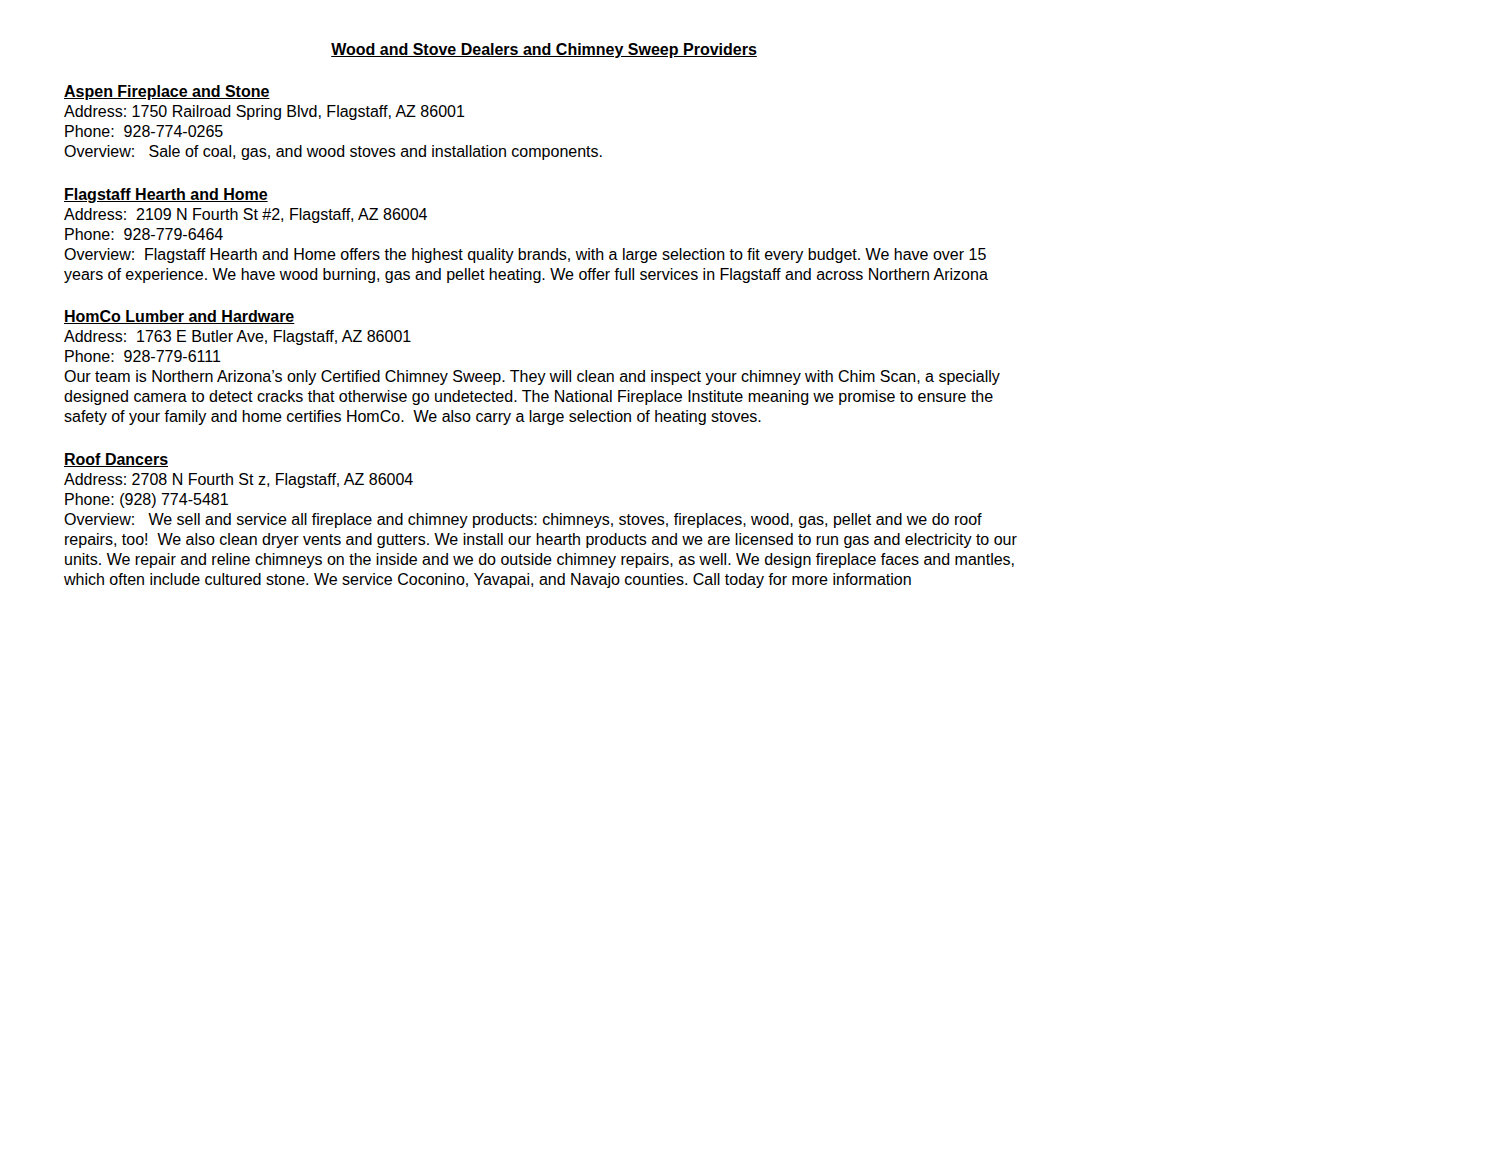Wood and Stove Dealers and Chimney Sweep Providers
Aspen Fireplace and Stone
Address: 1750 Railroad Spring Blvd, Flagstaff, AZ 86001
Phone: 928-774-0265
Overview: Sale of coal, gas, and wood stoves and installation components.
Flagstaff Hearth and Home
Address: 2109 N Fourth St #2, Flagstaff, AZ 86004
Phone: 928-779-6464
Overview: Flagstaff Hearth and Home offers the highest quality brands, with a large selection to fit every budget. We have over 15 years of experience. We have wood burning, gas and pellet heating. We offer full services in Flagstaff and across Northern Arizona
HomCo Lumber and Hardware
Address: 1763 E Butler Ave, Flagstaff, AZ 86001
Phone: 928-779-6111
Our team is Northern Arizona’s only Certified Chimney Sweep. They will clean and inspect your chimney with Chim Scan, a specially designed camera to detect cracks that otherwise go undetected. The National Fireplace Institute meaning we promise to ensure the safety of your family and home certifies HomCo. We also carry a large selection of heating stoves.
Roof Dancers
Address: 2708 N Fourth St z, Flagstaff, AZ 86004
Phone: (928) 774-5481
Overview: We sell and service all fireplace and chimney products: chimneys, stoves, fireplaces, wood, gas, pellet and we do roof repairs, too! We also clean dryer vents and gutters. We install our hearth products and we are licensed to run gas and electricity to our units. We repair and reline chimneys on the inside and we do outside chimney repairs, as well. We design fireplace faces and mantles, which often include cultured stone. We service Coconino, Yavapai, and Navajo counties. Call today for more information